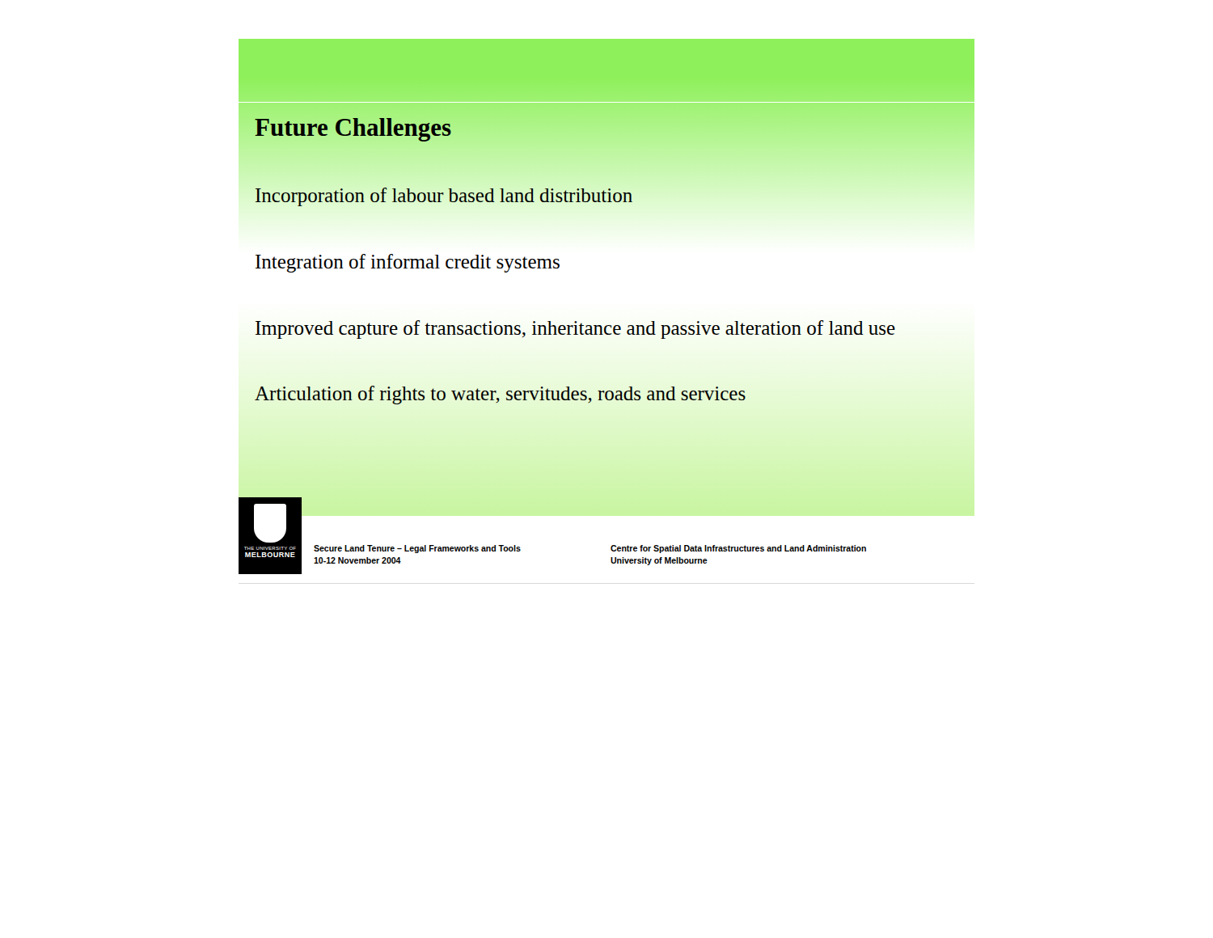Future Challenges
Incorporation of labour based land distribution
Integration of informal credit systems
Improved capture of transactions, inheritance and passive alteration of land use
Articulation of rights to water, servitudes, roads and services
THE UNIVERSITY OF
MELBOURNE
Secure Land Tenure – Legal Frameworks and Tools
10-12 November 2004
Centre for Spatial Data Infrastructures and Land Administration
University of Melbourne